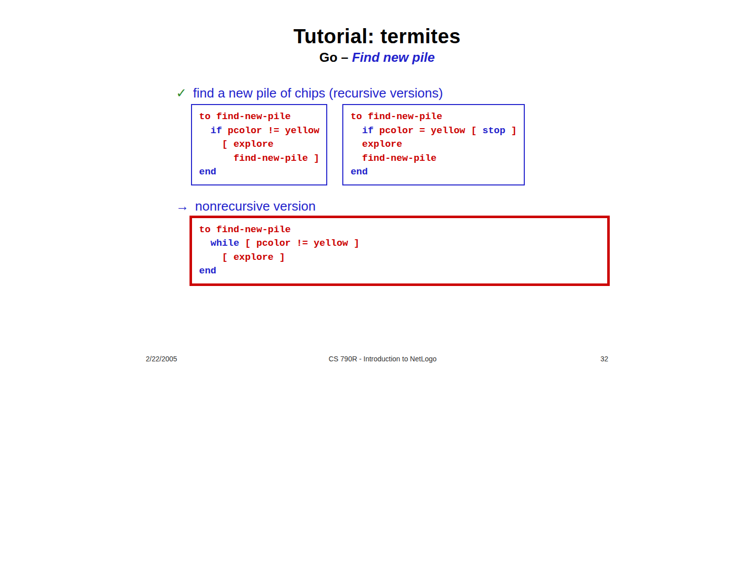Tutorial: termites
Go – Find new pile
✓find a new pile of chips (recursive versions)
to find-new-pile
  if pcolor != yellow
    [ explore
      find-new-pile ]
end
to find-new-pile
  if pcolor = yellow [ stop ]
  explore
  find-new-pile
end
→nonrecursive version
to find-new-pile
  while [ pcolor != yellow ]
    [ explore ]
end
2/22/2005
CS 790R - Introduction to NetLogo
32